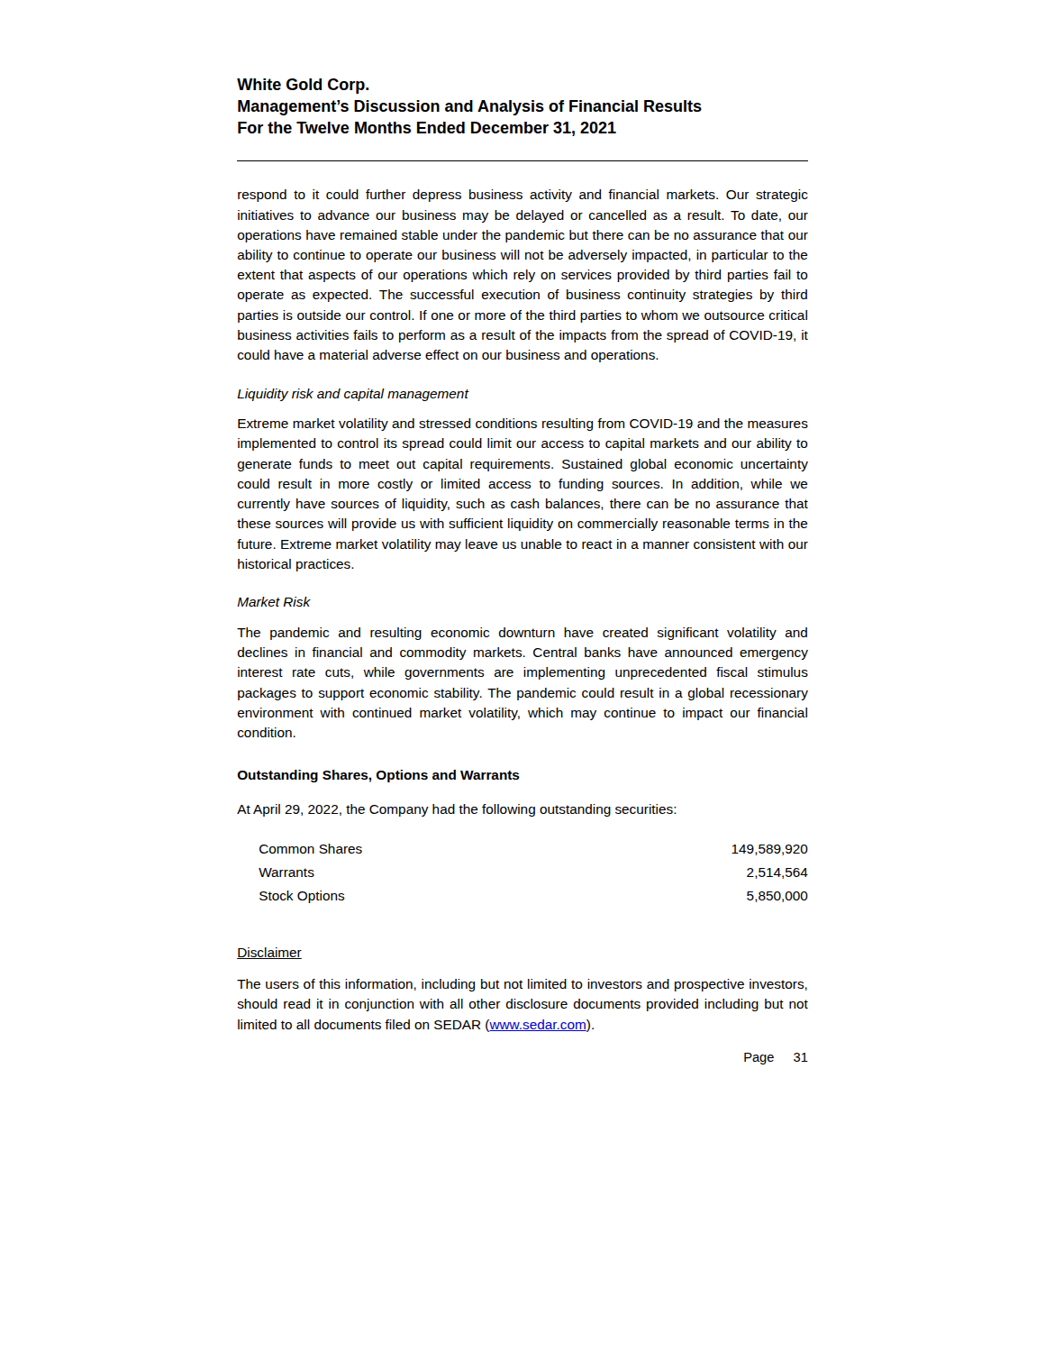White Gold Corp.
Management’s Discussion and Analysis of Financial Results
For the Twelve Months Ended December 31, 2021
respond to it could further depress business activity and financial markets. Our strategic initiatives to advance our business may be delayed or cancelled as a result. To date, our operations have remained stable under the pandemic but there can be no assurance that our ability to continue to operate our business will not be adversely impacted, in particular to the extent that aspects of our operations which rely on services provided by third parties fail to operate as expected. The successful execution of business continuity strategies by third parties is outside our control. If one or more of the third parties to whom we outsource critical business activities fails to perform as a result of the impacts from the spread of COVID-19, it could have a material adverse effect on our business and operations.
Liquidity risk and capital management
Extreme market volatility and stressed conditions resulting from COVID-19 and the measures implemented to control its spread could limit our access to capital markets and our ability to generate funds to meet out capital requirements. Sustained global economic uncertainty could result in more costly or limited access to funding sources. In addition, while we currently have sources of liquidity, such as cash balances, there can be no assurance that these sources will provide us with sufficient liquidity on commercially reasonable terms in the future. Extreme market volatility may leave us unable to react in a manner consistent with our historical practices.
Market Risk
The pandemic and resulting economic downturn have created significant volatility and declines in financial and commodity markets. Central banks have announced emergency interest rate cuts, while governments are implementing unprecedented fiscal stimulus packages to support economic stability. The pandemic could result in a global recessionary environment with continued market volatility, which may continue to impact our financial condition.
Outstanding Shares, Options and Warrants
At April 29, 2022, the Company had the following outstanding securities:
| Common Shares | 149,589,920 |
| Warrants | 2,514,564 |
| Stock Options | 5,850,000 |
Disclaimer
The users of this information, including but not limited to investors and prospective investors, should read it in conjunction with all other disclosure documents provided including but not limited to all documents filed on SEDAR (www.sedar.com).
Page31